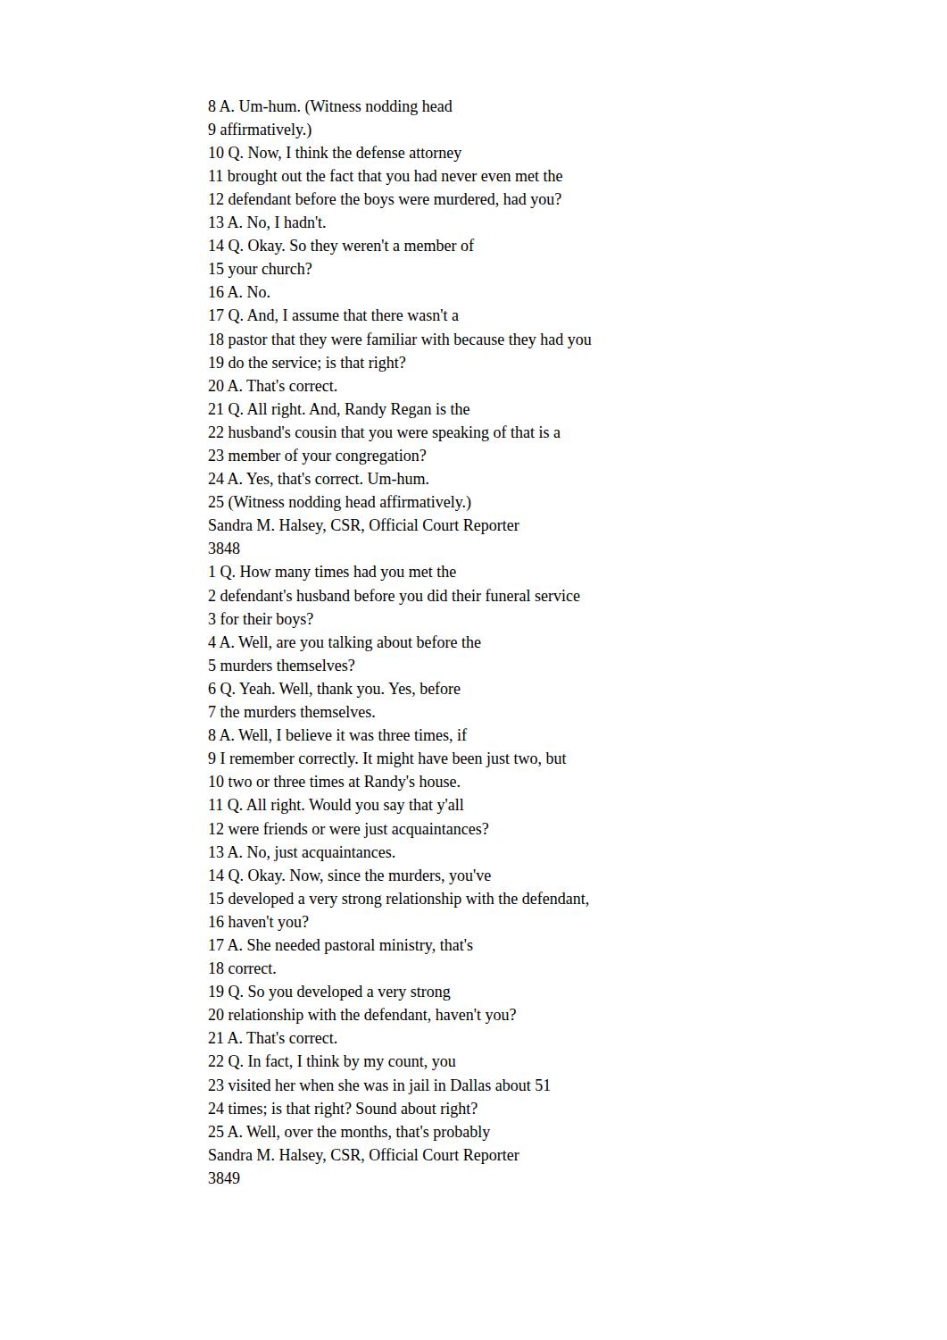8 A. Um-hum. (Witness nodding head
9 affirmatively.)
10 Q. Now, I think the defense attorney
11 brought out the fact that you had never even met the
12 defendant before the boys were murdered, had you?
13 A. No, I hadn't.
14 Q. Okay. So they weren't a member of
15 your church?
16 A. No.
17 Q. And, I assume that there wasn't a
18 pastor that they were familiar with because they had you
19 do the service; is that right?
20 A. That's correct.
21 Q. All right. And, Randy Regan is the
22 husband's cousin that you were speaking of that is a
23 member of your congregation?
24 A. Yes, that's correct. Um-hum.
25 (Witness nodding head affirmatively.)
Sandra M. Halsey, CSR, Official Court Reporter
3848
1 Q. How many times had you met the
2 defendant's husband before you did their funeral service
3 for their boys?
4 A. Well, are you talking about before the
5 murders themselves?
6 Q. Yeah. Well, thank you. Yes, before
7 the murders themselves.
8 A. Well, I believe it was three times, if
9 I remember correctly. It might have been just two, but
10 two or three times at Randy's house.
11 Q. All right. Would you say that y'all
12 were friends or were just acquaintances?
13 A. No, just acquaintances.
14 Q. Okay. Now, since the murders, you've
15 developed a very strong relationship with the defendant,
16 haven't you?
17 A. She needed pastoral ministry, that's
18 correct.
19 Q. So you developed a very strong
20 relationship with the defendant, haven't you?
21 A. That's correct.
22 Q. In fact, I think by my count, you
23 visited her when she was in jail in Dallas about 51
24 times; is that right? Sound about right?
25 A. Well, over the months, that's probably
Sandra M. Halsey, CSR, Official Court Reporter
3849